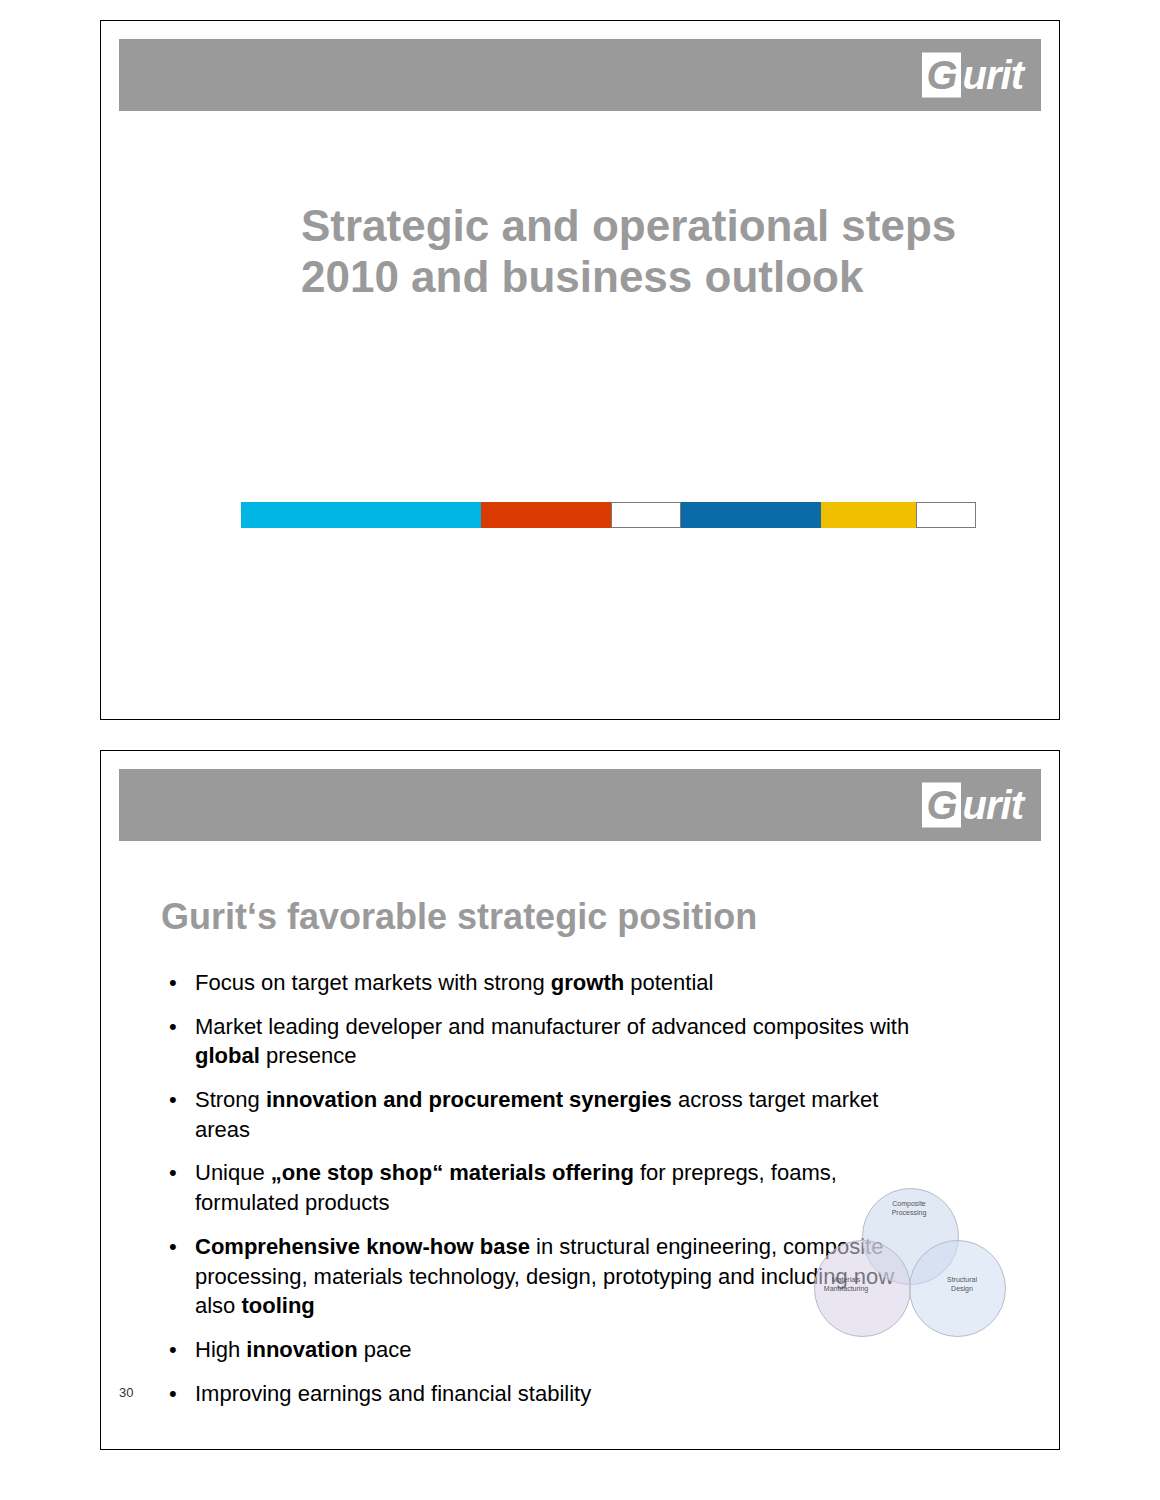Gurit
Strategic and operational steps 2010 and business outlook
Gurit
Gurit‘s favorable strategic position
Focus on target markets with strong growth potential
Market leading developer and manufacturer of advanced composites with global presence
Strong innovation and procurement synergies across target market areas
Unique „one stop shop“ materials offering for prepregs, foams, formulated products
Comprehensive know-how base in structural engineering, composite processing, materials technology, design, prototyping and including now also tooling
High innovation pace
Improving earnings and financial stability
Composite
Processing
Materials
Manufacturing
Structural
Design
30